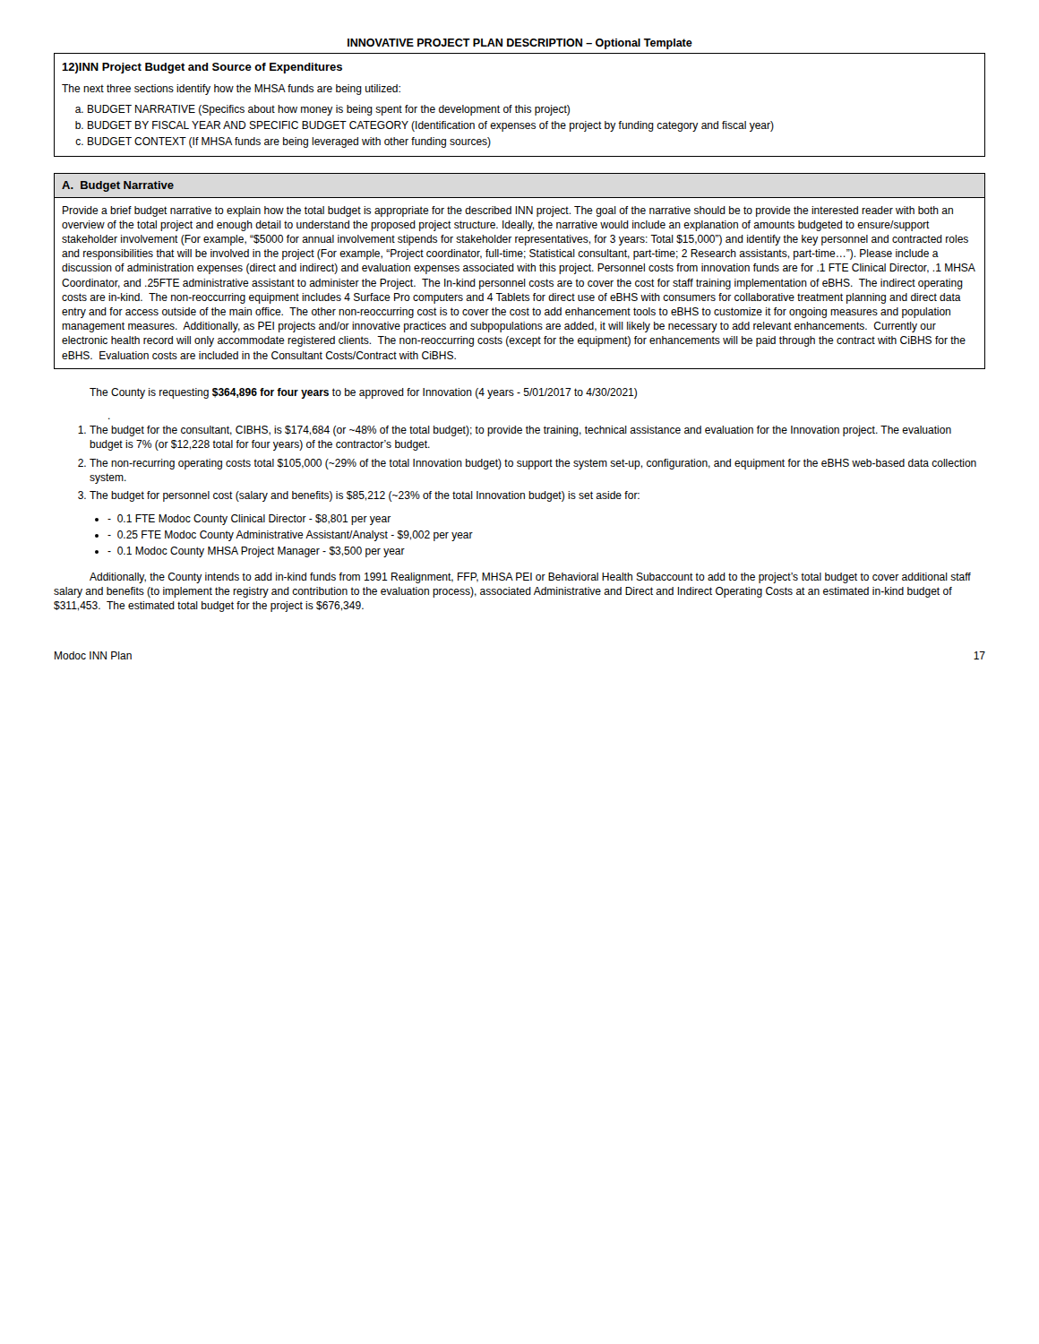INNOVATIVE PROJECT PLAN DESCRIPTION – Optional Template
12)INN Project Budget and Source of Expenditures
The next three sections identify how the MHSA funds are being utilized:
BUDGET NARRATIVE (Specifics about how money is being spent for the development of this project)
BUDGET BY FISCAL YEAR AND SPECIFIC BUDGET CATEGORY (Identification of expenses of the project by funding category and fiscal year)
BUDGET CONTEXT (If MHSA funds are being leveraged with other funding sources)
A. Budget Narrative
Provide a brief budget narrative to explain how the total budget is appropriate for the described INN project. The goal of the narrative should be to provide the interested reader with both an overview of the total project and enough detail to understand the proposed project structure. Ideally, the narrative would include an explanation of amounts budgeted to ensure/support stakeholder involvement (For example, “$5000 for annual involvement stipends for stakeholder representatives, for 3 years: Total $15,000”) and identify the key personnel and contracted roles and responsibilities that will be involved in the project (For example, “Project coordinator, full-time; Statistical consultant, part-time; 2 Research assistants, part-time…”). Please include a discussion of administration expenses (direct and indirect) and evaluation expenses associated with this project. Personnel costs from innovation funds are for .1 FTE Clinical Director, .1 MHSA Coordinator, and .25FTE administrative assistant to administer the Project. The In-kind personnel costs are to cover the cost for staff training implementation of eBHS. The indirect operating costs are in-kind. The non-reoccurring equipment includes 4 Surface Pro computers and 4 Tablets for direct use of eBHS with consumers for collaborative treatment planning and direct data entry and for access outside of the main office. The other non-reoccurring cost is to cover the cost to add enhancement tools to eBHS to customize it for ongoing measures and population management measures. Additionally, as PEI projects and/or innovative practices and subpopulations are added, it will likely be necessary to add relevant enhancements. Currently our electronic health record will only accommodate registered clients. The non-reoccurring costs (except for the equipment) for enhancements will be paid through the contract with CiBHS for the eBHS. Evaluation costs are included in the Consultant Costs/Contract with CiBHS.
The County is requesting $364,896 for four years to be approved for Innovation (4 years - 5/01/2017 to 4/30/2021)
.
The budget for the consultant, CIBHS, is $174,684 (or ~48% of the total budget); to provide the training, technical assistance and evaluation for the Innovation project. The evaluation budget is 7% (or $12,228 total for four years) of the contractor’s budget.
The non-recurring operating costs total $105,000 (~29% of the total Innovation budget) to support the system set-up, configuration, and equipment for the eBHS web-based data collection system.
The budget for personnel cost (salary and benefits) is $85,212 (~23% of the total Innovation budget) is set aside for:
- 0.1 FTE Modoc County Clinical Director - $8,801 per year
- 0.25 FTE Modoc County Administrative Assistant/Analyst - $9,002 per year
- 0.1 Modoc County MHSA Project Manager - $3,500 per year
Additionally, the County intends to add in-kind funds from 1991 Realignment, FFP, MHSA PEI or Behavioral Health Subaccount to add to the project’s total budget to cover additional staff salary and benefits (to implement the registry and contribution to the evaluation process), associated Administrative and Direct and Indirect Operating Costs at an estimated in-kind budget of $311,453. The estimated total budget for the project is $676,349.
Modoc INN Plan 17